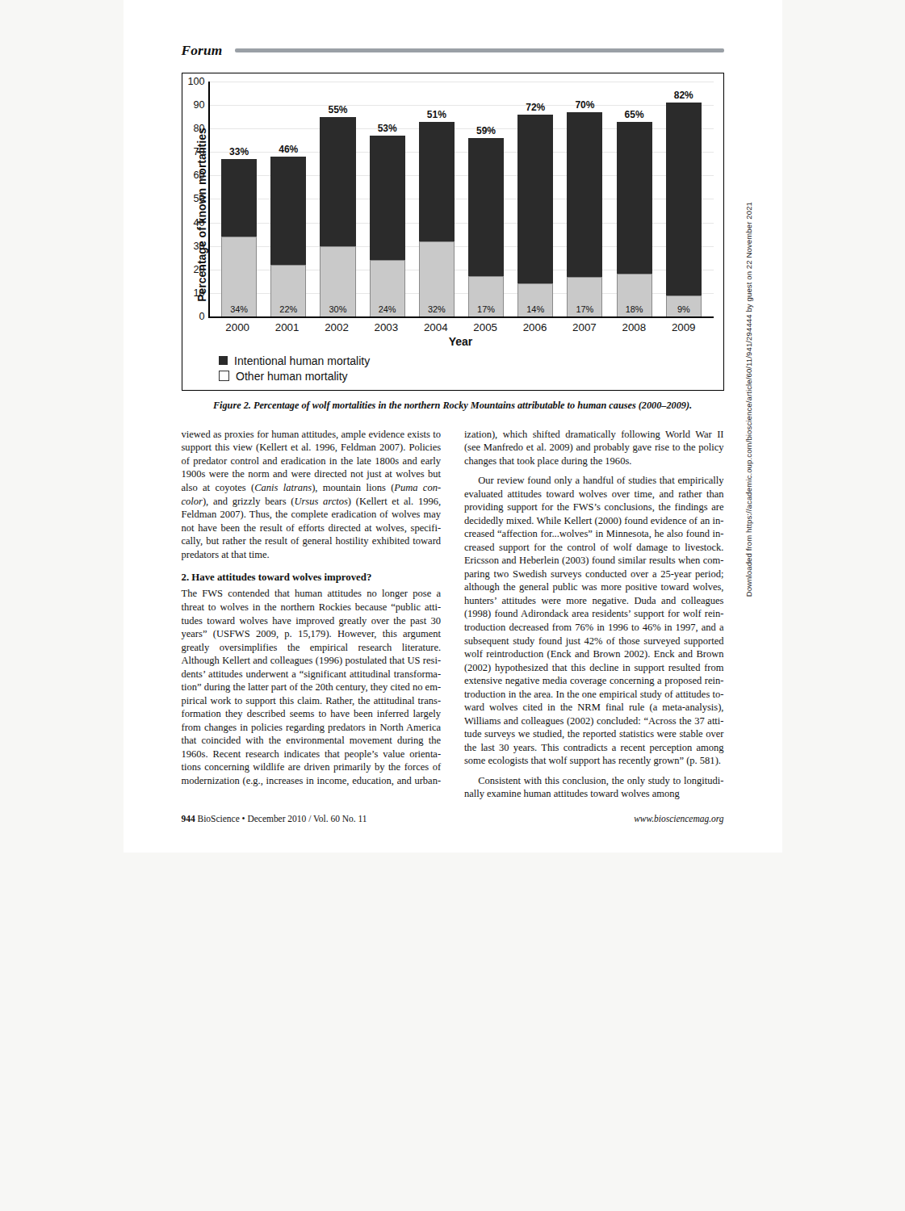Forum
Downloaded from https://academic.oup.com/bioscience/article/60/11/941/294444 by guest on 22 November 2021
Percentage of known mortalities
100 90 80 70 60 50 40 30 20 10 0
33%
34%
46%
22%
55%
30%
53%
24%
51%
32%
59%
17%
72%
14%
70%
17%
65%
18%
82%
9%
20002001200220032004 20052006200720082009
Year
Intentional human mortality
Other human mortality
Figure 2. Percentage of wolf mortalities in the northern Rocky Mountains attributable to human causes (2000–2009).
viewed as proxies for human attitudes, ample evidence exists to support this view (Kellert et al. 1996, Feldman 2007). Policies of predator control and eradication in the late 1800s and early 1900s were the norm and were directed not just at wolves but also at coyotes (Canis latrans), mountain lions (Puma concolor), and grizzly bears (Ursus arctos) (Kellert et al. 1996, Feldman 2007). Thus, the complete eradication of wolves may not have been the result of efforts directed at wolves, specifically, but rather the result of general hostility exhibited toward predators at that time.
2. Have attitudes toward wolves improved?
The FWS contended that human attitudes no longer pose a threat to wolves in the northern Rockies because “public attitudes toward wolves have improved greatly over the past 30 years” (USFWS 2009, p. 15,179). However, this argument greatly oversimplifies the empirical research literature. Although Kellert and colleagues (1996) postulated that US residents’ attitudes underwent a “significant attitudinal transformation” during the latter part of the 20th century, they cited no empirical work to support this claim. Rather, the attitudinal transformation they described seems to have been inferred largely from changes in policies regarding predators in North America that coincided with the environmental movement during the 1960s. Recent research indicates that people’s value orientations concerning wildlife are driven primarily by the forces of modernization (e.g., increases in income, education, and urbanization), which shifted dramatically following World War II (see Manfredo et al. 2009) and probably gave rise to the policy changes that took place during the 1960s.
Our review found only a handful of studies that empirically evaluated attitudes toward wolves over time, and rather than providing support for the FWS’s conclusions, the findings are decidedly mixed. While Kellert (2000) found evidence of an increased “affection for...wolves” in Minnesota, he also found increased support for the control of wolf damage to livestock. Ericsson and Heberlein (2003) found similar results when comparing two Swedish surveys conducted over a 25-year period; although the general public was more positive toward wolves, hunters’ attitudes were more negative. Duda and colleagues (1998) found Adirondack area residents’ support for wolf reintroduction decreased from 76% in 1996 to 46% in 1997, and a subsequent study found just 42% of those surveyed supported wolf reintroduction (Enck and Brown 2002). Enck and Brown (2002) hypothesized that this decline in support resulted from extensive negative media coverage concerning a proposed reintroduction in the area. In the one empirical study of attitudes toward wolves cited in the NRM final rule (a meta-analysis), Williams and colleagues (2002) concluded: “Across the 37 attitude surveys we studied, the reported statistics were stable over the last 30 years. This contradicts a recent perception among some ecologists that wolf support has recently grown” (p. 581).
Consistent with this conclusion, the only study to longitudinally examine human attitudes toward wolves among
944 BioScience • December 2010 / Vol. 60 No. 11
www.biosciencemag.org